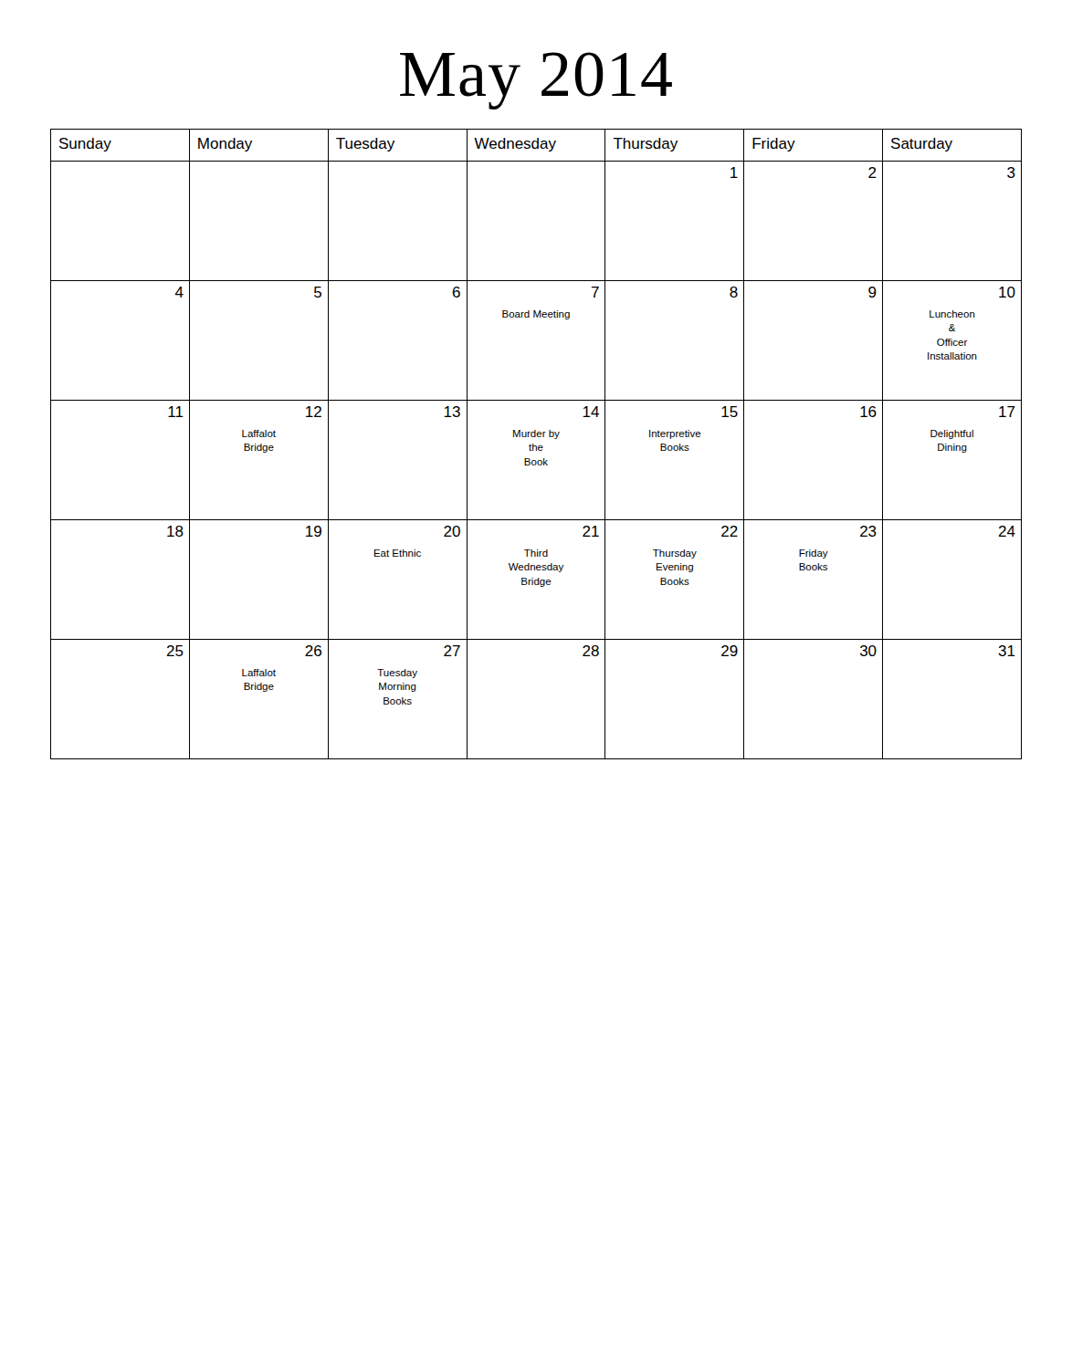May 2014
| Sunday | Monday | Tuesday | Wednesday | Thursday | Friday | Saturday |
| --- | --- | --- | --- | --- | --- | --- |
| | | | | 1 | 2 | 3 |
| 4 | 5 | 6 | 7 Board Meeting | 8 | 9 | 10 Luncheon & Officer Installation |
| 11 | 12 Laffalot Bridge | 13 | 14 Murder by the Book | 15 Interpretive Books | 16 | 17 Delightful Dining |
| 18 | 19 | 20 Eat Ethnic | 21 Third Wednesday Bridge | 22 Thursday Evening Books | 23 Friday Books | 24 |
| 25 | 26 Laffalot Bridge | 27 Tuesday Morning Books | 28 | 29 | 30 | 31 |